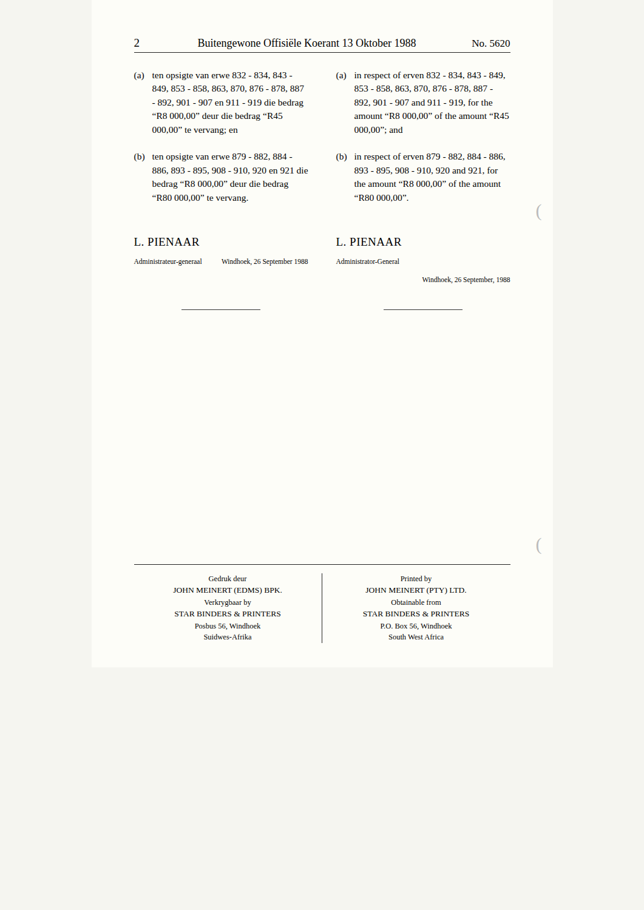2
Buitengewone Offisiële Koerant 13 Oktober 1988
No. 5620
(a)
ten opsigte van erwe 832 - 834, 843 - 849, 853 - 858, 863, 870, 876 - 878, 887 - 892, 901 - 907 en 911 - 919 die bedrag “R8 000,00” deur die bedrag “R45 000,00” te vervang; en
(b)
ten opsigte van erwe 879 - 882, 884 - 886, 893 - 895, 908 - 910, 920 en 921 die bedrag “R8 000,00” deur die bedrag “R80 000,00” te vervang.
L. PIENAAR
Administrateur-generaal Windhoek, 26 September 1988
(a)
in respect of erven 832 - 834, 843 - 849, 853 - 858, 863, 870, 876 - 878, 887 - 892, 901 - 907 and 911 - 919, for the amount “R8 000,00” of the amount “R45 000,00”; and
(b)
in respect of erven 879 - 882, 884 - 886, 893 - 895, 908 - 910, 920 and 921, for the amount “R8 000,00” of the amount “R80 000,00”.
L. PIENAAR
Administrator-General Windhoek, 26 September, 1988
( (
Gedruk deur
JOHN MEINERT (EDMS) BPK.
Verkrygbaar by
STAR BINDERS & PRINTERS
Posbus 56, Windhoek
Suidwes-Afrika
Printed by
JOHN MEINERT (PTY) LTD.
Obtainable from
STAR BINDERS & PRINTERS
P.O. Box 56, Windhoek
South West Africa